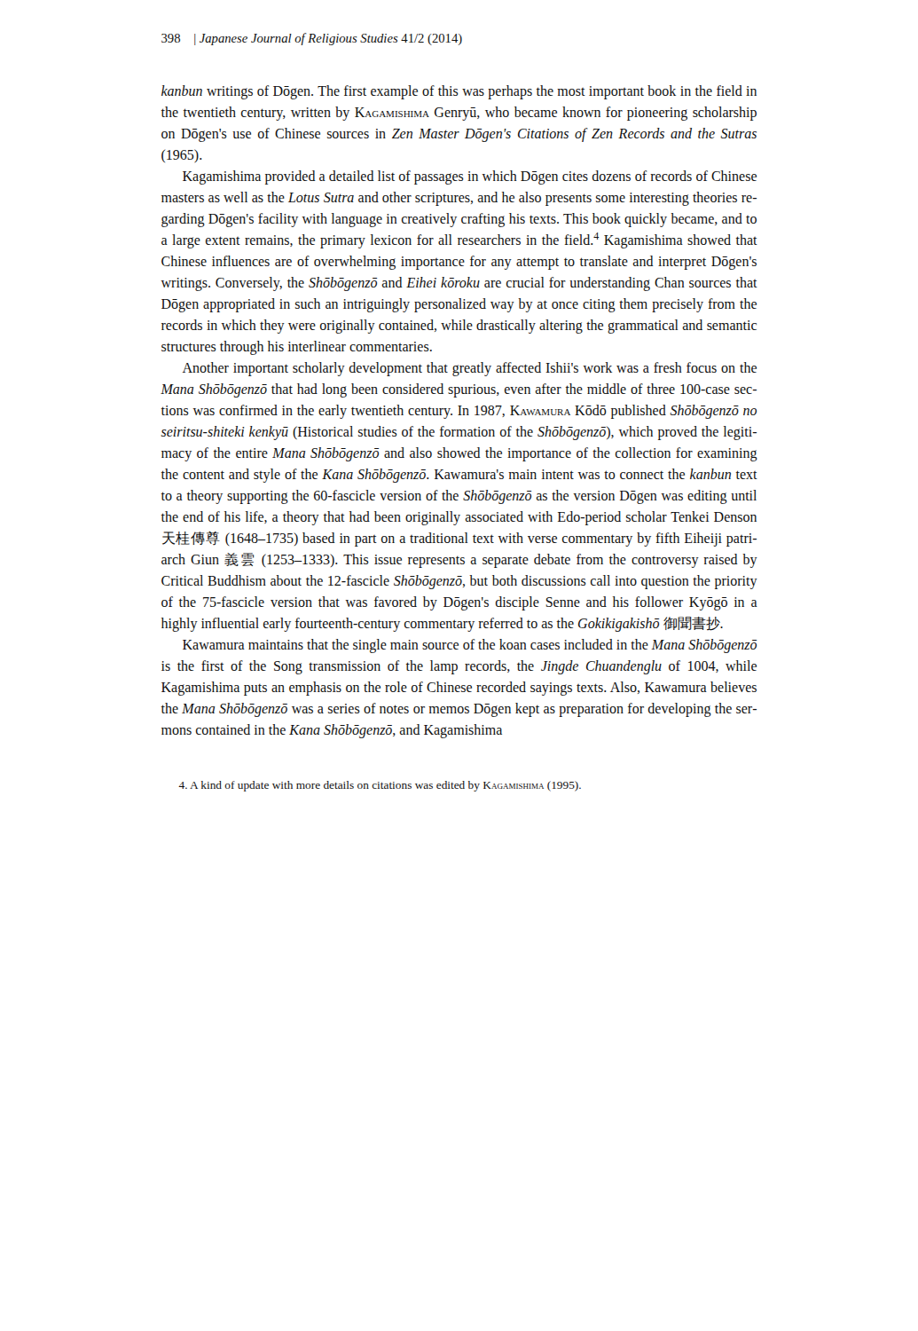398 | Japanese Journal of Religious Studies 41/2 (2014)
kanbun writings of Dōgen. The first example of this was perhaps the most important book in the field in the twentieth century, written by Kagamishima Genryū, who became known for pioneering scholarship on Dōgen's use of Chinese sources in Zen Master Dōgen's Citations of Zen Records and the Sutras (1965).
Kagamishima provided a detailed list of passages in which Dōgen cites dozens of records of Chinese masters as well as the Lotus Sutra and other scriptures, and he also presents some interesting theories regarding Dōgen's facility with language in creatively crafting his texts. This book quickly became, and to a large extent remains, the primary lexicon for all researchers in the field.4 Kagamishima showed that Chinese influences are of overwhelming importance for any attempt to translate and interpret Dōgen's writings. Conversely, the Shōbōgenzō and Eihei kōroku are crucial for understanding Chan sources that Dōgen appropriated in such an intriguingly personalized way by at once citing them precisely from the records in which they were originally contained, while drastically altering the grammatical and semantic structures through his interlinear commentaries.
Another important scholarly development that greatly affected Ishii's work was a fresh focus on the Mana Shōbōgenzō that had long been considered spurious, even after the middle of three 100-case sections was confirmed in the early twentieth century. In 1987, Kawamura Kōdō published Shōbōgenzō no seiritsu-shiteki kenkyū (Historical studies of the formation of the Shōbōgenzō), which proved the legitimacy of the entire Mana Shōbōgenzō and also showed the importance of the collection for examining the content and style of the Kana Shōbōgenzō. Kawamura's main intent was to connect the kanbun text to a theory supporting the 60-fascicle version of the Shōbōgenzō as the version Dōgen was editing until the end of his life, a theory that had been originally associated with Edo-period scholar Tenkei Denson 天桂傳尊 (1648–1735) based in part on a traditional text with verse commentary by fifth Eiheiji patriarch Giun 義雲 (1253–1333). This issue represents a separate debate from the controversy raised by Critical Buddhism about the 12-fascicle Shōbōgenzō, but both discussions call into question the priority of the 75-fascicle version that was favored by Dōgen's disciple Senne and his follower Kyōgō in a highly influential early fourteenth-century commentary referred to as the Gokikigakishō 御聞書抄.
Kawamura maintains that the single main source of the koan cases included in the Mana Shōbōgenzō is the first of the Song transmission of the lamp records, the Jingde Chuandenglu of 1004, while Kagamishima puts an emphasis on the role of Chinese recorded sayings texts. Also, Kawamura believes the Mana Shōbōgenzō was a series of notes or memos Dōgen kept as preparation for developing the sermons contained in the Kana Shōbōgenzō, and Kagamishima
4. A kind of update with more details on citations was edited by Kagamishima (1995).